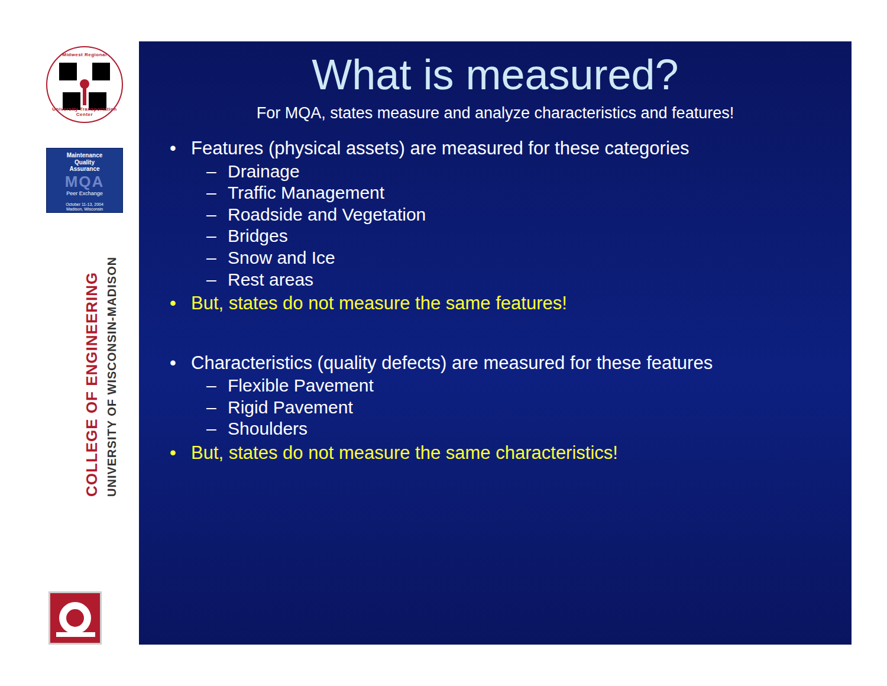Midwest Regional
University Transportation Center
Maintenance
Quality
Assurance
MQA
Peer Exchange
October 11-13, 2004
Madison, Wisconsin
COLLEGE OF ENGINEERING UNIVERSITY OF WISCONSIN-MADISON
What is measured?
For MQA, states measure and analyze characteristics and features!
Features (physical assets) are measured for these categories
Drainage
Traffic Management
Roadside and Vegetation
Bridges
Snow and Ice
Rest areas
But, states do not measure the same features!
Characteristics (quality defects) are measured for these features
Flexible Pavement
Rigid Pavement
Shoulders
But, states do not measure the same characteristics!